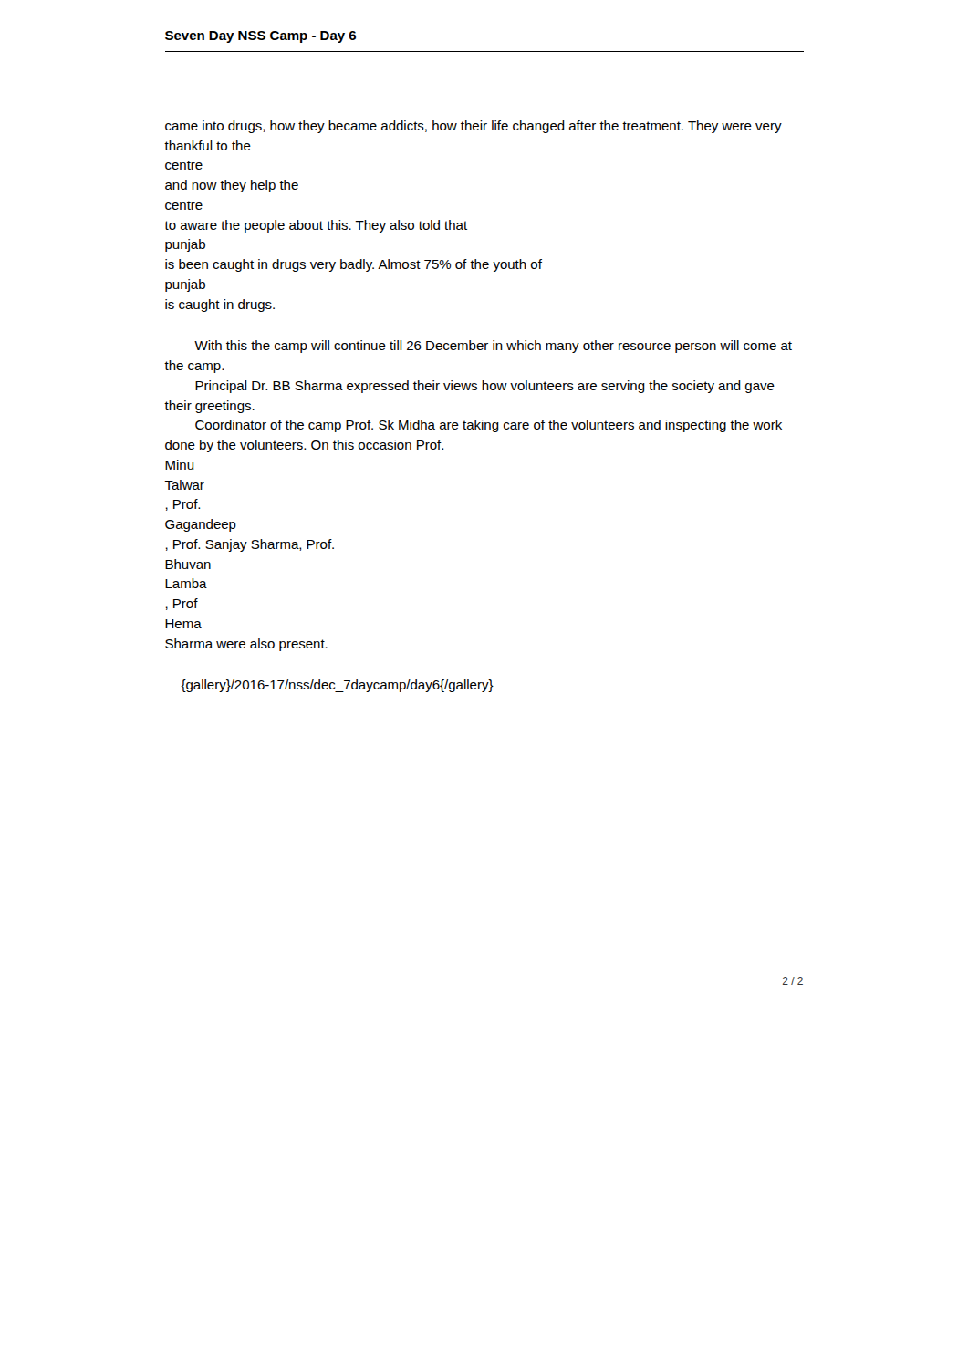Seven Day NSS Camp - Day 6
came into drugs, how they became addicts, how their life changed after the treatment. They were very thankful to the
centre
and now they help the
centre
to aware the people about this. They also told that
punjab
is been caught in drugs very badly. Almost 75% of the youth of
punjab
is caught in drugs.
With this the camp will continue till 26 December in which many other resource person will come at the camp.
Principal Dr. BB Sharma expressed their views how volunteers are serving the society and gave their greetings.
Coordinator of the camp Prof. Sk Midha are taking care of the volunteers and inspecting the work done by the volunteers. On this occasion Prof.
Minu
Talwar
, Prof.
Gagandeep
, Prof. Sanjay Sharma, Prof.
Bhuvan
Lamba
, Prof
Hema
Sharma were also present.
{gallery}/2016-17/nss/dec_7daycamp/day6{/gallery}
2 / 2